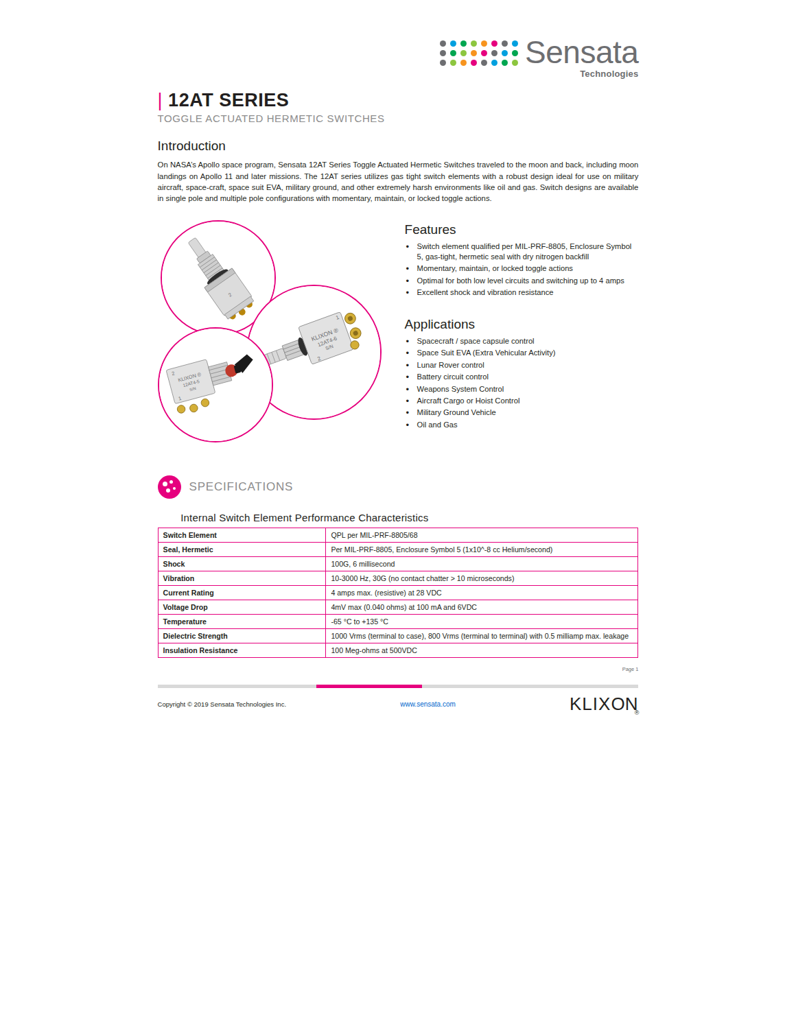Sensata
Technologies
| 12AT SERIES
TOGGLE ACTUATED HERMETIC SWITCHES
Introduction
On NASA’s Apollo space program, Sensata 12AT Series Toggle Actuated Hermetic Switches traveled to the moon and back, including moon landings on Apollo 11 and later missions. The 12AT series utilizes gas tight switch elements with a robust design ideal for use on military aircraft, space-craft, space suit EVA, military ground, and other extremely harsh environments like oil and gas. Switch designs are available in single pole and multiple pole configurations with momentary, maintain, or locked toggle actions.
2
KLIXON ® 12AT4-6 S/N 2 1
KLIXON ® 12AT4-5 S/N 2 1
Features
Switch element qualified per MIL-PRF-8805, Enclosure Symbol 5, gas-tight, hermetic seal with dry nitrogen backfill
Momentary, maintain, or locked toggle actions
Optimal for both low level circuits and switching up to 4 amps
Excellent shock and vibration resistance
Applications
Spacecraft / space capsule control
Space Suit EVA (Extra Vehicular Activity)
Lunar Rover control
Battery circuit control
Weapons System Control
Aircraft Cargo or Hoist Control
Military Ground Vehicle
Oil and Gas
SPECIFICATIONS
Internal Switch Element Performance Characteristics
| Switch Element | QPL per MIL-PRF-8805/68 |
| Seal, Hermetic | Per MIL-PRF-8805, Enclosure Symbol 5 (1x10^-8 cc Helium/second) |
| Shock | 100G, 6 millisecond |
| Vibration | 10-3000 Hz, 30G (no contact chatter > 10 microseconds) |
| Current Rating | 4 amps max. (resistive) at 28 VDC |
| Voltage Drop | 4mV max (0.040 ohms) at 100 mA and 6VDC |
| Temperature | -65 °C to +135 °C |
| Dielectric Strength | 1000 Vrms (terminal to case), 800 Vrms (terminal to terminal) with 0.5 milliamp max. leakage |
| Insulation Resistance | 100 Meg-ohms at 500VDC |
Page 1
Copyright © 2019 Sensata Technologies Inc.
www.sensata.com
KLIXON®